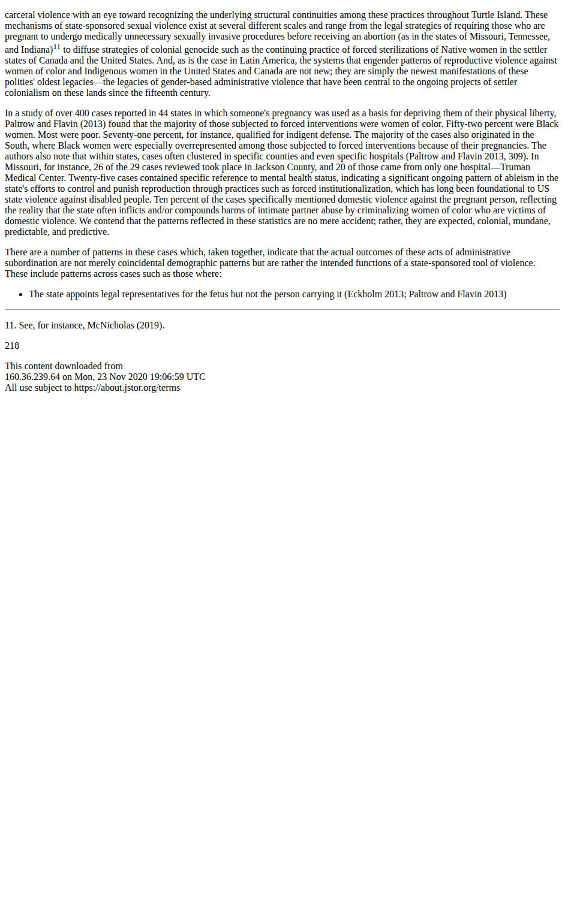carceral violence with an eye toward recognizing the underlying structural continuities among these practices throughout Turtle Island. These mechanisms of state-sponsored sexual violence exist at several different scales and range from the legal strategies of requiring those who are pregnant to undergo medically unnecessary sexually invasive procedures before receiving an abortion (as in the states of Missouri, Tennessee, and Indiana)11 to diffuse strategies of colonial genocide such as the continuing practice of forced sterilizations of Native women in the settler states of Canada and the United States. And, as is the case in Latin America, the systems that engender patterns of reproductive violence against women of color and Indigenous women in the United States and Canada are not new; they are simply the newest manifestations of these polities' oldest legacies—the legacies of gender-based administrative violence that have been central to the ongoing projects of settler colonialism on these lands since the fifteenth century.
In a study of over 400 cases reported in 44 states in which someone's pregnancy was used as a basis for depriving them of their physical liberty, Paltrow and Flavin (2013) found that the majority of those subjected to forced interventions were women of color. Fifty-two percent were Black women. Most were poor. Seventy-one percent, for instance, qualified for indigent defense. The majority of the cases also originated in the South, where Black women were especially overrepresented among those subjected to forced interventions because of their pregnancies. The authors also note that within states, cases often clustered in specific counties and even specific hospitals (Paltrow and Flavin 2013, 309). In Missouri, for instance, 26 of the 29 cases reviewed took place in Jackson County, and 20 of those came from only one hospital—Truman Medical Center. Twenty-five cases contained specific reference to mental health status, indicating a significant ongoing pattern of ableism in the state's efforts to control and punish reproduction through practices such as forced institutionalization, which has long been foundational to US state violence against disabled people. Ten percent of the cases specifically mentioned domestic violence against the pregnant person, reflecting the reality that the state often inflicts and/or compounds harms of intimate partner abuse by criminalizing women of color who are victims of domestic violence. We contend that the patterns reflected in these statistics are no mere accident; rather, they are expected, colonial, mundane, predictable, and predictive.
There are a number of patterns in these cases which, taken together, indicate that the actual outcomes of these acts of administrative subordination are not merely coincidental demographic patterns but are rather the intended functions of a state-sponsored tool of violence. These include patterns across cases such as those where:
The state appoints legal representatives for the fetus but not the person carrying it (Eckholm 2013; Paltrow and Flavin 2013)
11. See, for instance, McNicholas (2019).
218
This content downloaded from
160.36.239.64 on Mon, 23 Nov 2020 19:06:59 UTC
All use subject to https://about.jstor.org/terms